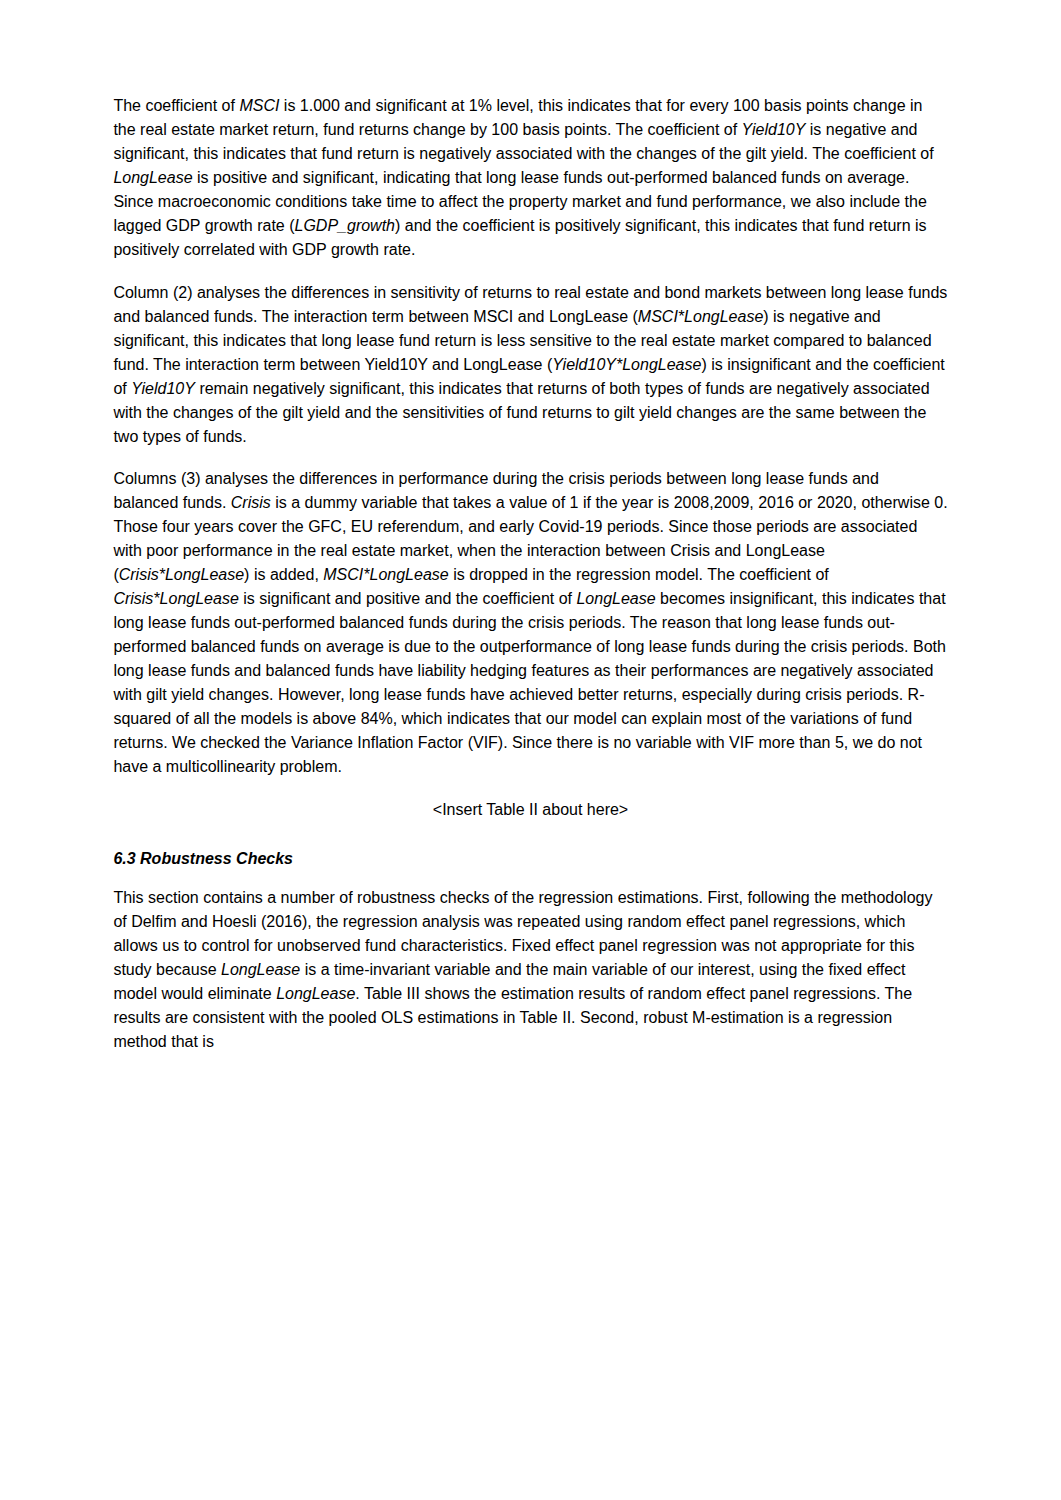The coefficient of MSCI is 1.000 and significant at 1% level, this indicates that for every 100 basis points change in the real estate market return, fund returns change by 100 basis points. The coefficient of Yield10Y is negative and significant, this indicates that fund return is negatively associated with the changes of the gilt yield. The coefficient of LongLease is positive and significant, indicating that long lease funds out-performed balanced funds on average. Since macroeconomic conditions take time to affect the property market and fund performance, we also include the lagged GDP growth rate (LGDP_growth) and the coefficient is positively significant, this indicates that fund return is positively correlated with GDP growth rate.
Column (2) analyses the differences in sensitivity of returns to real estate and bond markets between long lease funds and balanced funds. The interaction term between MSCI and LongLease (MSCI*LongLease) is negative and significant, this indicates that long lease fund return is less sensitive to the real estate market compared to balanced fund. The interaction term between Yield10Y and LongLease (Yield10Y*LongLease) is insignificant and the coefficient of Yield10Y remain negatively significant, this indicates that returns of both types of funds are negatively associated with the changes of the gilt yield and the sensitivities of fund returns to gilt yield changes are the same between the two types of funds.
Columns (3) analyses the differences in performance during the crisis periods between long lease funds and balanced funds. Crisis is a dummy variable that takes a value of 1 if the year is 2008,2009, 2016 or 2020, otherwise 0. Those four years cover the GFC, EU referendum, and early Covid-19 periods. Since those periods are associated with poor performance in the real estate market, when the interaction between Crisis and LongLease (Crisis*LongLease) is added, MSCI*LongLease is dropped in the regression model. The coefficient of Crisis*LongLease is significant and positive and the coefficient of LongLease becomes insignificant, this indicates that long lease funds out-performed balanced funds during the crisis periods. The reason that long lease funds out-performed balanced funds on average is due to the outperformance of long lease funds during the crisis periods. Both long lease funds and balanced funds have liability hedging features as their performances are negatively associated with gilt yield changes. However, long lease funds have achieved better returns, especially during crisis periods. R-squared of all the models is above 84%, which indicates that our model can explain most of the variations of fund returns. We checked the Variance Inflation Factor (VIF). Since there is no variable with VIF more than 5, we do not have a multicollinearity problem.
<Insert Table II about here>
6.3 Robustness Checks
This section contains a number of robustness checks of the regression estimations. First, following the methodology of Delfim and Hoesli (2016), the regression analysis was repeated using random effect panel regressions, which allows us to control for unobserved fund characteristics. Fixed effect panel regression was not appropriate for this study because LongLease is a time-invariant variable and the main variable of our interest, using the fixed effect model would eliminate LongLease. Table III shows the estimation results of random effect panel regressions. The results are consistent with the pooled OLS estimations in Table II. Second, robust M-estimation is a regression method that is